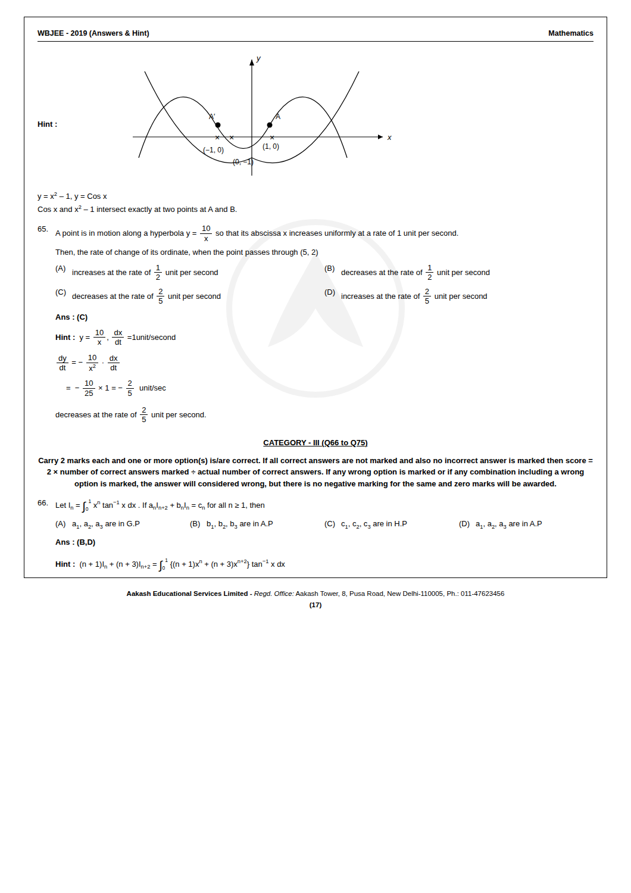WBJEE - 2019 (Answers & Hint) Mathematics
Hint :
y x A′ A × × × (−1, 0) (1, 0) (0, −1)
y = x2 – 1, y = Cos x
Cos x and x2 – 1 intersect exactly at two points at A and B.
65.
A point is in motion along a hyperbola y = 10 x so that its abscissa x increases uniformly at a rate of 1 unit per second.
Then, the rate of change of its ordinate, when the point passes through (5, 2)
(A)
increases at the rate of 12 unit per second
(B)
decreases at the rate of 12 unit per second
(C)
decreases at the rate of 25 unit per second
(D)
increases at the rate of 25 unit per second
Ans : (C)
Hint : y = 10 x, dx dt =1unit/second
dy dt = − 10 x2 · dx dt
= − 1025 × 1 = − 25 unit/sec
decreases at the rate of 25 unit per second.
CATEGORY - III (Q66 to Q75)
Carry 2 marks each and one or more option(s) is/are correct. If all correct answers are not marked and also no incorrect answer is marked then score = 2 × number of correct answers marked ÷ actual number of correct answers. If any wrong option is marked or if any combination including a wrong option is marked, the answer will considered wrong, but there is no negative marking for the same and zero marks will be awarded.
66.
Let In = ∫01 xn tan−1 x dx . If anIn+2 + bnIn = cn for all n ≥ 1, then
(A)
a1, a2, a3 are in G.P
(B)
b1, b2, b3 are in A.P
(C)
c1, c2, c3 are in H.P
(D)
a1, a2, a3 are in A.P
Ans : (B,D)
Hint : (n + 1)In + (n + 3)In+2 = ∫01 {(n + 1)xn + (n + 3)xn+2} tan−1 x dx
Aakash Educational Services Limited - Regd. Office: Aakash Tower, 8, Pusa Road, New Delhi-110005, Ph.: 011-47623456
(17)